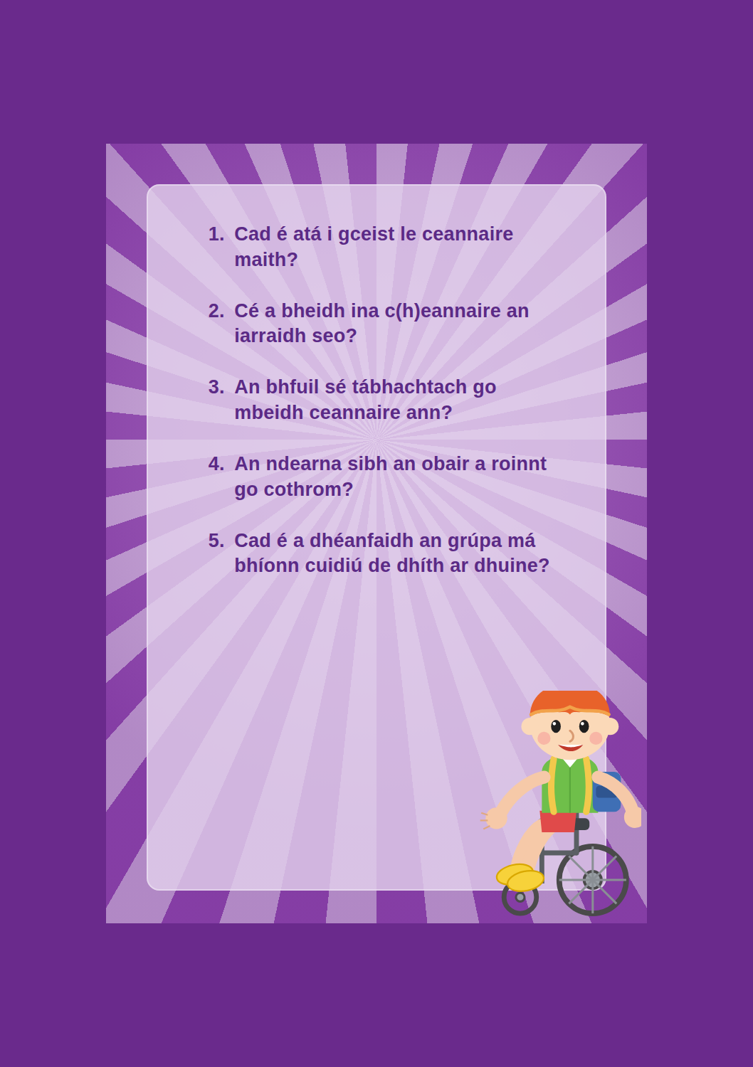Cad é atá i gceist le ceannaire maith?
Cé a bheidh ina c(h)eannaire an iarraidh seo?
An bhfuil sé tábhachtach go mbeidh ceannaire ann?
An ndearna sibh an obair a roinnt go cothrom?
Cad é a dhéanfaidh an grúpa má bhíonn cuidiú de dhíth ar dhuine?